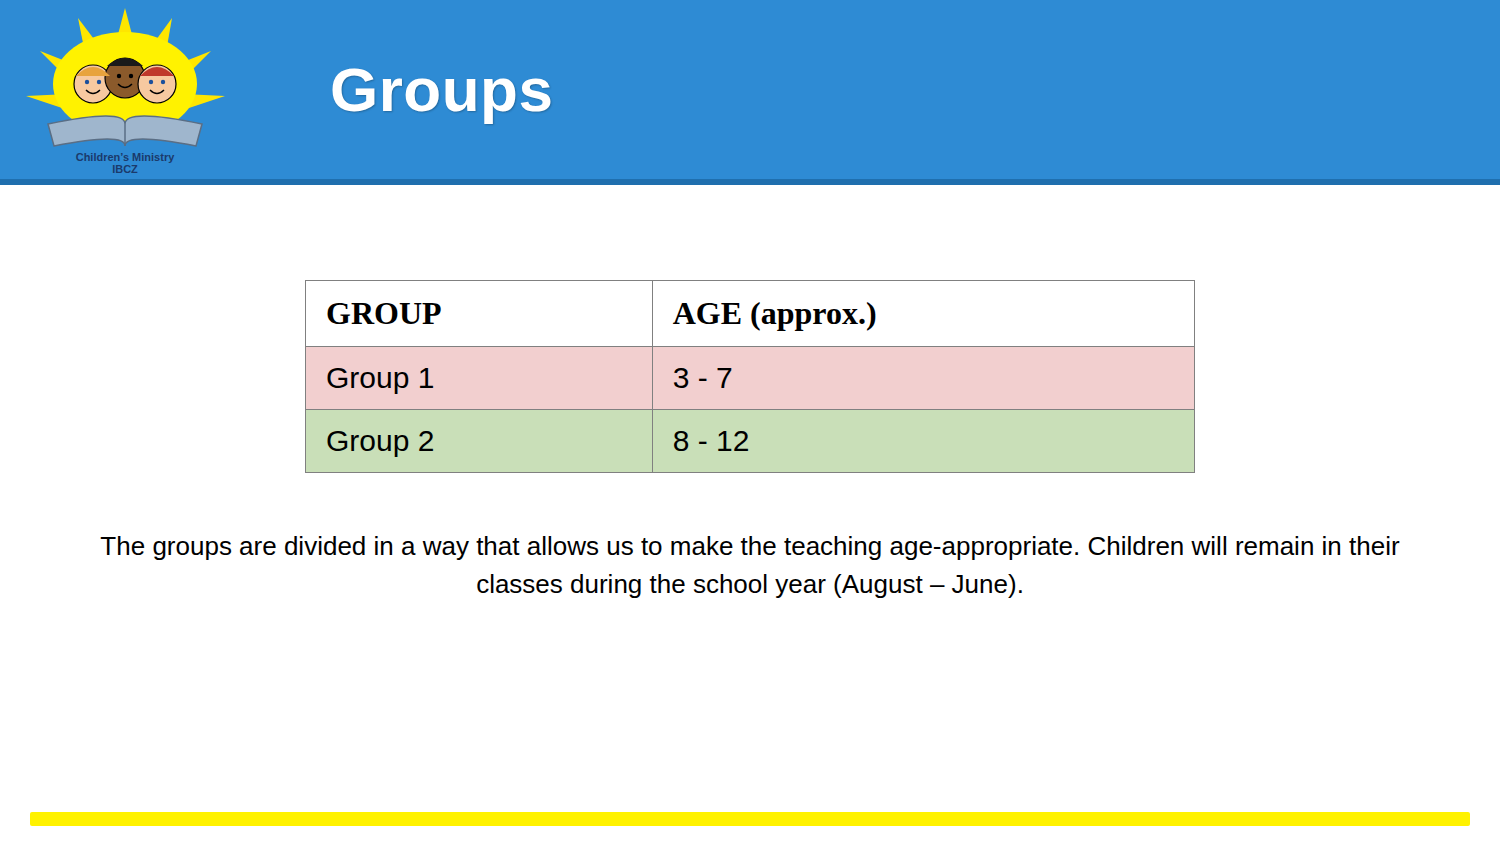Children’s Ministry IBCZ
Groups
| GROUP | AGE (approx.) |
| --- | --- |
| Group 1 | 3 - 7 |
| Group 2 | 8 - 12 |
The groups are divided in a way that allows us to make the teaching age-appropriate. Children will remain in their classes during the school year (August – June).